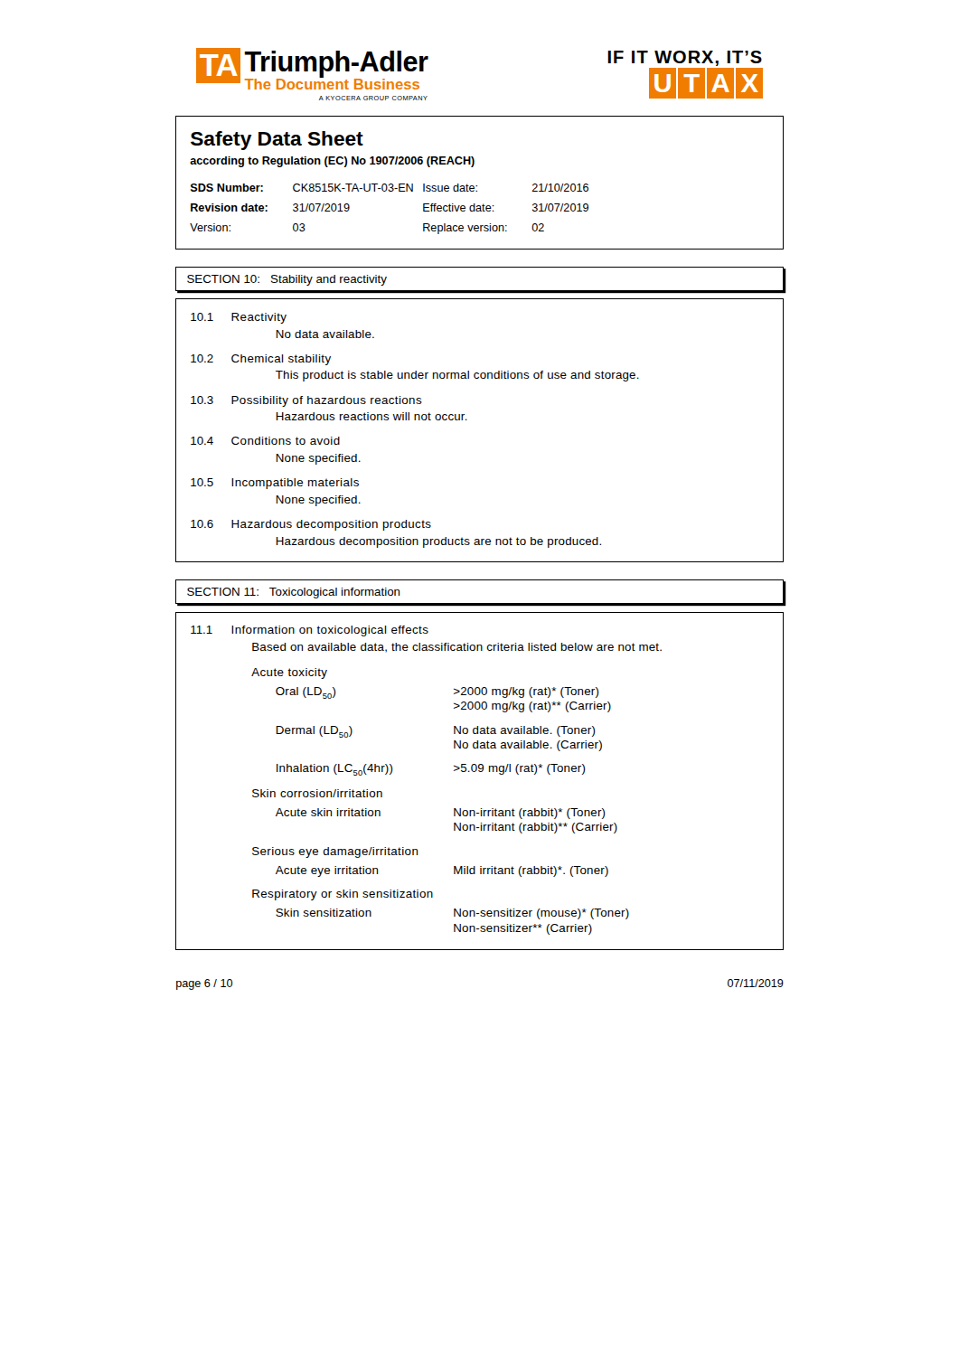TA
Triumph-Adler
The Document Business
A KYOCERA GROUP COMPANY
IF IT WORX, IT’S
UTAX
Safety Data Sheet
according to Regulation (EC) No 1907/2006 (REACH)
| SDS Number: | CK8515K-TA-UT-03-EN | Issue date: | 21/10/2016 |
| Revision date: | 31/07/2019 | Effective date: | 31/07/2019 |
| Version: | 03 | Replace version: | 02 |
SECTION 10: Stability and reactivity
10.1
Reactivity
No data available.
10.2
Chemical stability
This product is stable under normal conditions of use and storage.
10.3
Possibility of hazardous reactions
Hazardous reactions will not occur.
10.4
Conditions to avoid
None specified.
10.5
Incompatible materials
None specified.
10.6
Hazardous decomposition products
Hazardous decomposition products are not to be produced.
SECTION 11: Toxicological information
11.1
Information on toxicological effects
Based on available data, the classification criteria listed below are not met.
Acute toxicity
Oral (LD50)
>2000 mg/kg (rat)* (Toner)
>2000 mg/kg (rat)** (Carrier)
Dermal (LD50)
No data available. (Toner)
No data available. (Carrier)
Inhalation (LC50(4hr))
>5.09 mg/l (rat)* (Toner)
Skin corrosion/irritation
Acute skin irritation
Non-irritant (rabbit)* (Toner)
Non-irritant (rabbit)** (Carrier)
Serious eye damage/irritation
Acute eye irritation
Mild irritant (rabbit)*. (Toner)
Respiratory or skin sensitization
Skin sensitization
Non-sensitizer (mouse)* (Toner)
Non-sensitizer** (Carrier)
page 6 / 10
07/11/2019